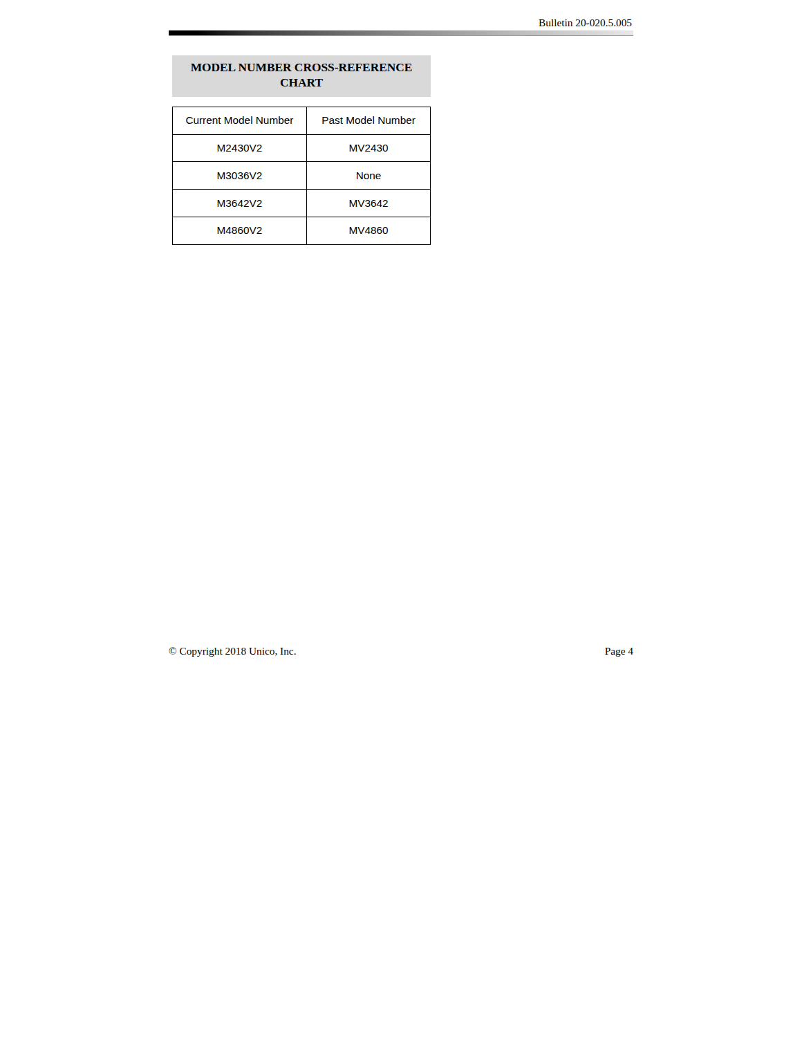Bulletin 20-020.5.005
MODEL NUMBER CROSS-REFERENCE CHART
| Current Model Number | Past Model Number |
| M2430V2 | MV2430 |
| M3036V2 | None |
| M3642V2 | MV3642 |
| M4860V2 | MV4860 |
© Copyright 2018 Unico, Inc. Page 4